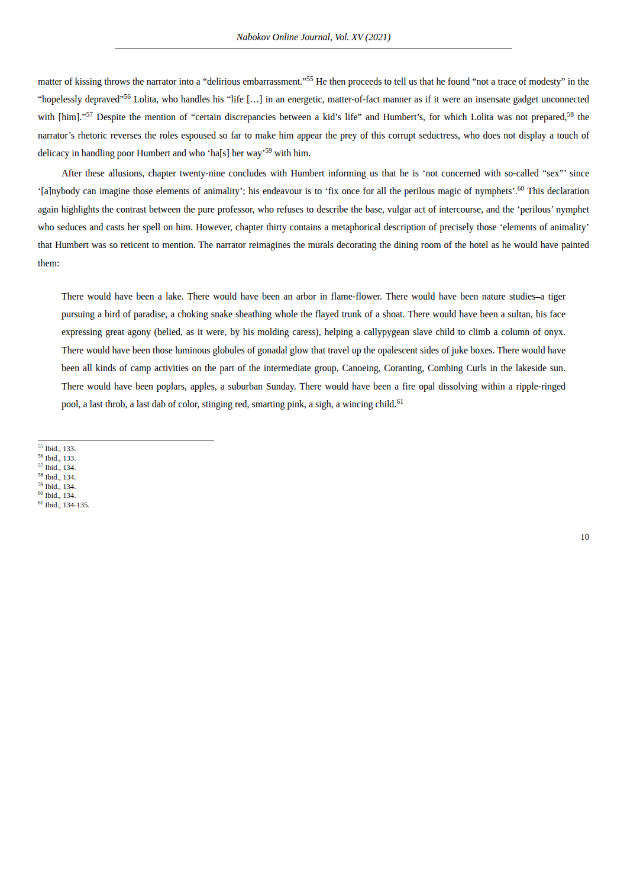Nabokov Online Journal, Vol. XV (2021)
matter of kissing throws the narrator into a “delirious embarrassment.”55 He then proceeds to tell us that he found “not a trace of modesty” in the “hopelessly depraved”56 Lolita, who handles his “life […] in an energetic, matter-of-fact manner as if it were an insensate gadget unconnected with [him].”57 Despite the mention of “certain discrepancies between a kid’s life” and Humbert’s, for which Lolita was not prepared,58 the narrator’s rhetoric reverses the roles espoused so far to make him appear the prey of this corrupt seductress, who does not display a touch of delicacy in handling poor Humbert and who ‘ha[s] her way’59 with him.
After these allusions, chapter twenty-nine concludes with Humbert informing us that he is ‘not concerned with so-called “sex”’ since ‘[a]nybody can imagine those elements of animality’; his endeavour is to ‘fix once for all the perilous magic of nymphets’.60 This declaration again highlights the contrast between the pure professor, who refuses to describe the base, vulgar act of intercourse, and the ‘perilous’ nymphet who seduces and casts her spell on him. However, chapter thirty contains a metaphorical description of precisely those ‘elements of animality’ that Humbert was so reticent to mention. The narrator reimagines the murals decorating the dining room of the hotel as he would have painted them:
There would have been a lake. There would have been an arbor in flame-flower. There would have been nature studies–a tiger pursuing a bird of paradise, a choking snake sheathing whole the flayed trunk of a shoat. There would have been a sultan, his face expressing great agony (belied, as it were, by his molding caress), helping a callypygean slave child to climb a column of onyx. There would have been those luminous globules of gonadal glow that travel up the opalescent sides of juke boxes. There would have been all kinds of camp activities on the part of the intermediate group, Canoeing, Coranting, Combing Curls in the lakeside sun. There would have been poplars, apples, a suburban Sunday. There would have been a fire opal dissolving within a ripple-ringed pool, a last throb, a last dab of color, stinging red, smarting pink, a sigh, a wincing child.61
55 Ibid., 133.
56 Ibid., 133.
57 Ibid., 134.
58 Ibid., 134.
59 Ibid., 134.
60 Ibid., 134.
61 Ibid., 134-135.
10